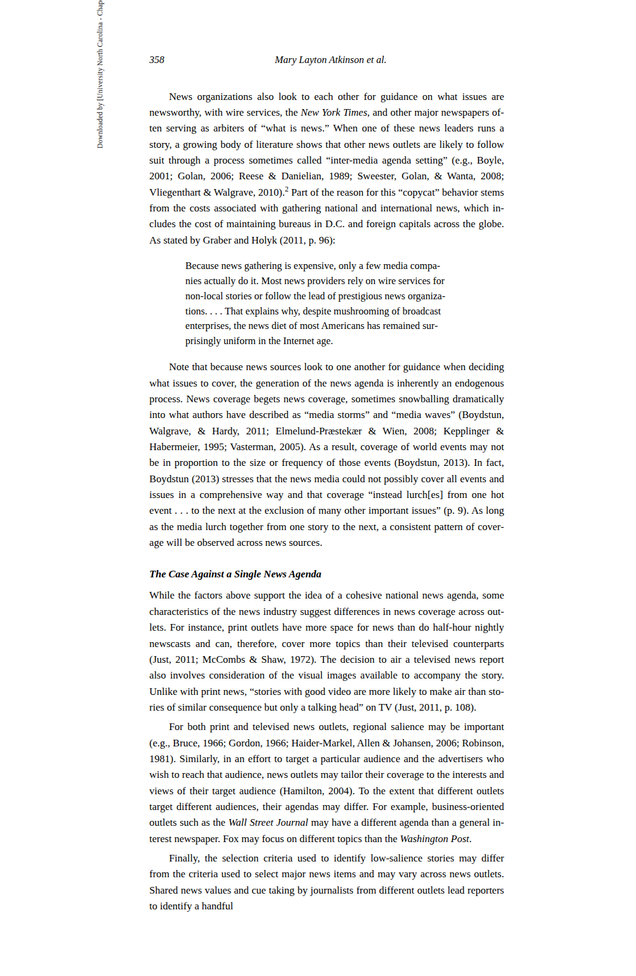Downloaded by [University North Carolina - Chapel Hill] at 13:47 22 April 2014
358 Mary Layton Atkinson et al.
News organizations also look to each other for guidance on what issues are newsworthy, with wire services, the New York Times, and other major newspapers often serving as arbiters of “what is news.” When one of these news leaders runs a story, a growing body of literature shows that other news outlets are likely to follow suit through a process sometimes called “inter-media agenda setting” (e.g., Boyle, 2001; Golan, 2006; Reese & Danielian, 1989; Sweester, Golan, & Wanta, 2008; Vliegenthart & Walgrave, 2010).2 Part of the reason for this “copycat” behavior stems from the costs associated with gathering national and international news, which includes the cost of maintaining bureaus in D.C. and foreign capitals across the globe. As stated by Graber and Holyk (2011, p. 96):
Because news gathering is expensive, only a few media companies actually do it. Most news providers rely on wire services for non-local stories or follow the lead of prestigious news organizations. . . . That explains why, despite mushrooming of broadcast enterprises, the news diet of most Americans has remained surprisingly uniform in the Internet age.
Note that because news sources look to one another for guidance when deciding what issues to cover, the generation of the news agenda is inherently an endogenous process. News coverage begets news coverage, sometimes snowballing dramatically into what authors have described as “media storms” and “media waves” (Boydstun, Walgrave, & Hardy, 2011; Elmelund-Præstekær & Wien, 2008; Kepplinger & Habermeier, 1995; Vasterman, 2005). As a result, coverage of world events may not be in proportion to the size or frequency of those events (Boydstun, 2013). In fact, Boydstun (2013) stresses that the news media could not possibly cover all events and issues in a comprehensive way and that coverage “instead lurch[es] from one hot event . . . to the next at the exclusion of many other important issues” (p. 9). As long as the media lurch together from one story to the next, a consistent pattern of coverage will be observed across news sources.
The Case Against a Single News Agenda
While the factors above support the idea of a cohesive national news agenda, some characteristics of the news industry suggest differences in news coverage across outlets. For instance, print outlets have more space for news than do half-hour nightly newscasts and can, therefore, cover more topics than their televised counterparts (Just, 2011; McCombs & Shaw, 1972). The decision to air a televised news report also involves consideration of the visual images available to accompany the story. Unlike with print news, “stories with good video are more likely to make air than stories of similar consequence but only a talking head” on TV (Just, 2011, p. 108).
For both print and televised news outlets, regional salience may be important (e.g., Bruce, 1966; Gordon, 1966; Haider-Markel, Allen & Johansen, 2006; Robinson, 1981). Similarly, in an effort to target a particular audience and the advertisers who wish to reach that audience, news outlets may tailor their coverage to the interests and views of their target audience (Hamilton, 2004). To the extent that different outlets target different audiences, their agendas may differ. For example, business-oriented outlets such as the Wall Street Journal may have a different agenda than a general interest newspaper. Fox may focus on different topics than the Washington Post.
Finally, the selection criteria used to identify low-salience stories may differ from the criteria used to select major news items and may vary across news outlets. Shared news values and cue taking by journalists from different outlets lead reporters to identify a handful